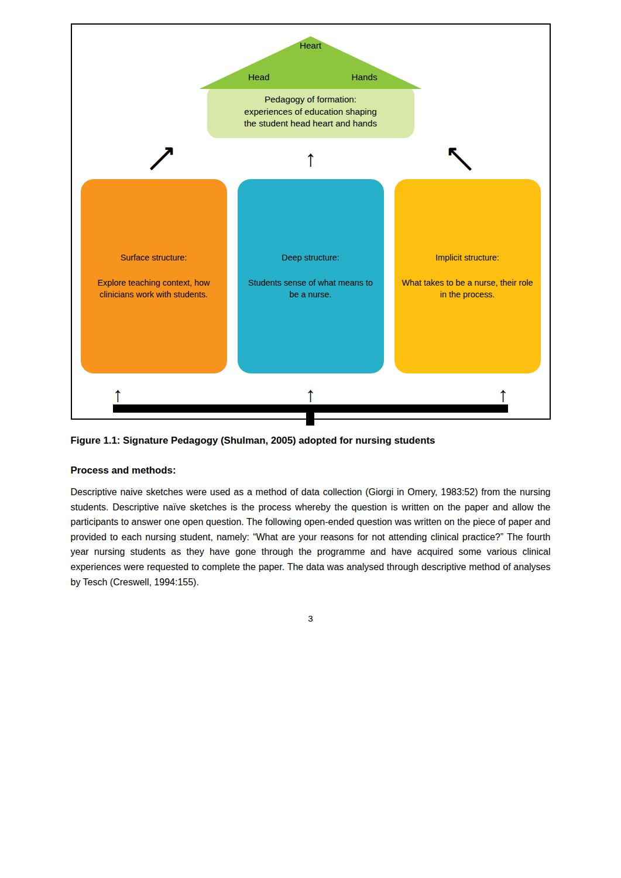Heart
Head
Hands
Pedagogy of formation:
experiences of education shaping
the student head heart and hands
⟶ ↑ ⟵
Surface structure:
Explore teaching context, how clinicians work with students.
Deep structure:
Students sense of what means to be a nurse.
Implicit structure:
What takes to be a nurse, their role in the process.
↑ ↑ ↑
Figure 1.1: Signature Pedagogy (Shulman, 2005) adopted for nursing students
Process and methods:
Descriptive naive sketches were used as a method of data collection (Giorgi in Omery, 1983:52) from the nursing students. Descriptive naïve sketches is the process whereby the question is written on the paper and allow the participants to answer one open question. The following open-ended question was written on the piece of paper and provided to each nursing student, namely: “What are your reasons for not attending clinical practice?” The fourth year nursing students as they have gone through the programme and have acquired some various clinical experiences were requested to complete the paper. The data was analysed through descriptive method of analyses by Tesch (Creswell, 1994:155).
3